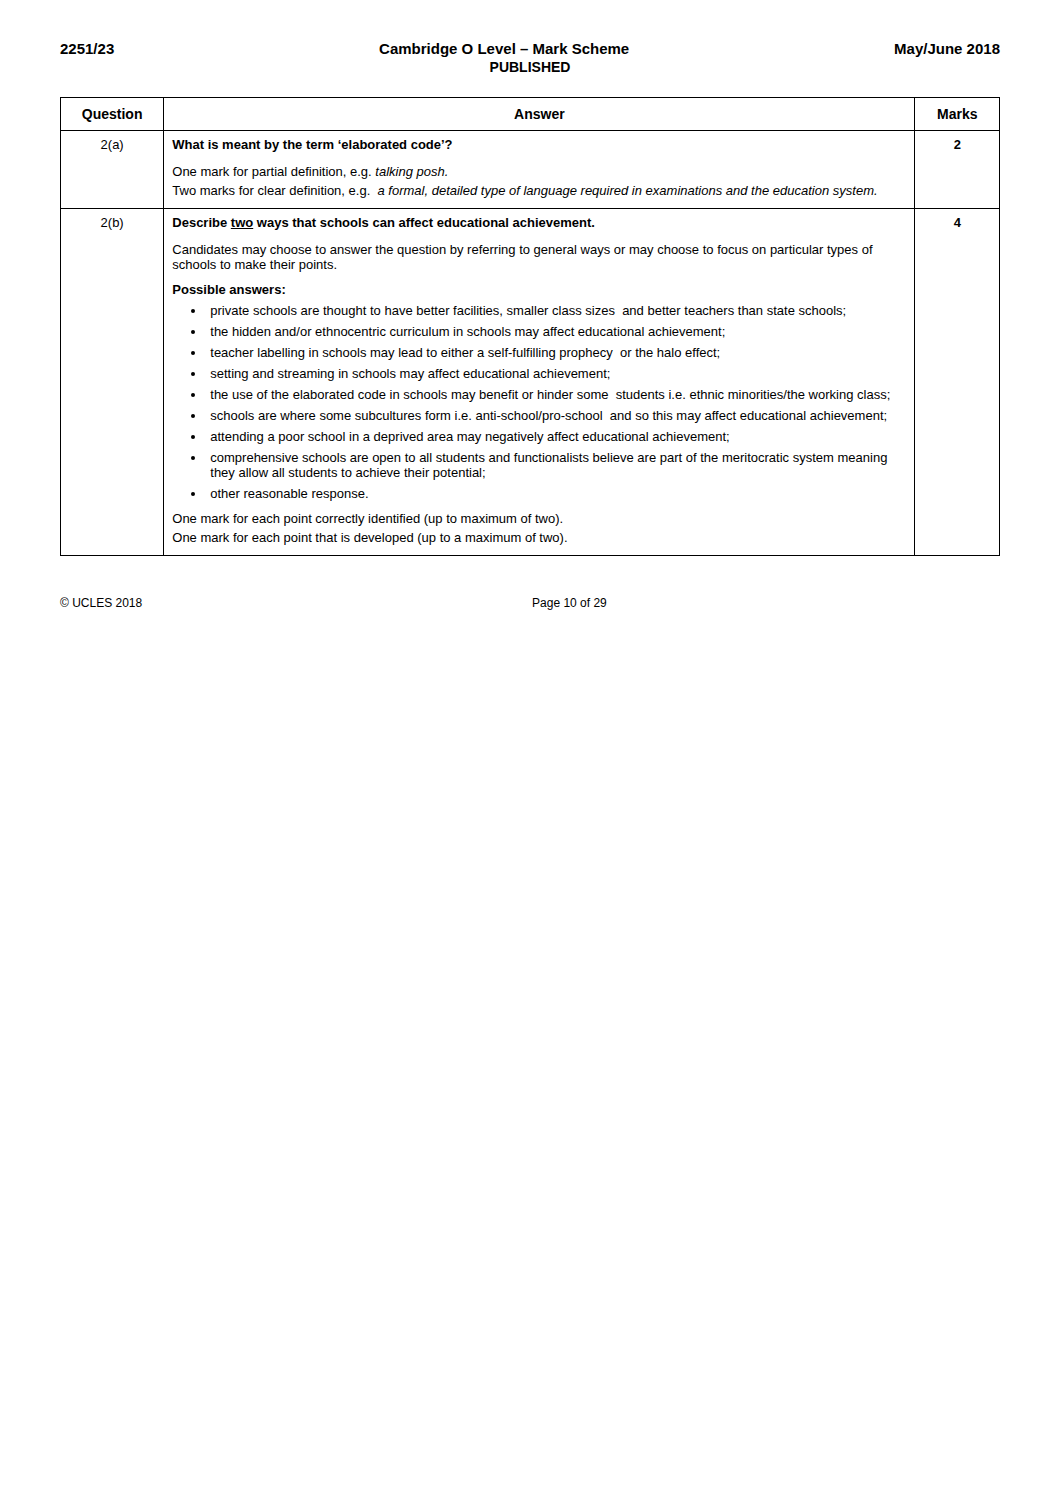2251/23
Cambridge O Level – Mark Scheme
May/June 2018
PUBLISHED
| Question | Answer | Marks |
| --- | --- | --- |
| 2(a) | What is meant by the term ‘elaborated code’? One mark for partial definition, e.g. talking posh. Two marks for clear definition, e.g. a formal, detailed type of language required in examinations and the education system. | 2 |
| 2(b) | Describe two ways that schools can affect educational achievement. Candidates may choose to answer the question by referring to general ways or may choose to focus on particular types of schools to make their points. Possible answers: private schools are thought to have better facilities, smaller class sizes and better teachers than state schools; the hidden and/or ethnocentric curriculum in schools may affect educational achievement; teacher labelling in schools may lead to either a self-fulfilling prophecy or the halo effect; setting and streaming in schools may affect educational achievement; the use of the elaborated code in schools may benefit or hinder some students i.e. ethnic minorities/the working class; schools are where some subcultures form i.e. anti-school/pro-school and so this may affect educational achievement; attending a poor school in a deprived area may negatively affect educational achievement; comprehensive schools are open to all students and functionalists believe are part of the meritocratic system meaning they allow all students to achieve their potential; other reasonable response. One mark for each point correctly identified (up to maximum of two). One mark for each point that is developed (up to a maximum of two). | 4 |
© UCLES 2018
Page 10 of 29